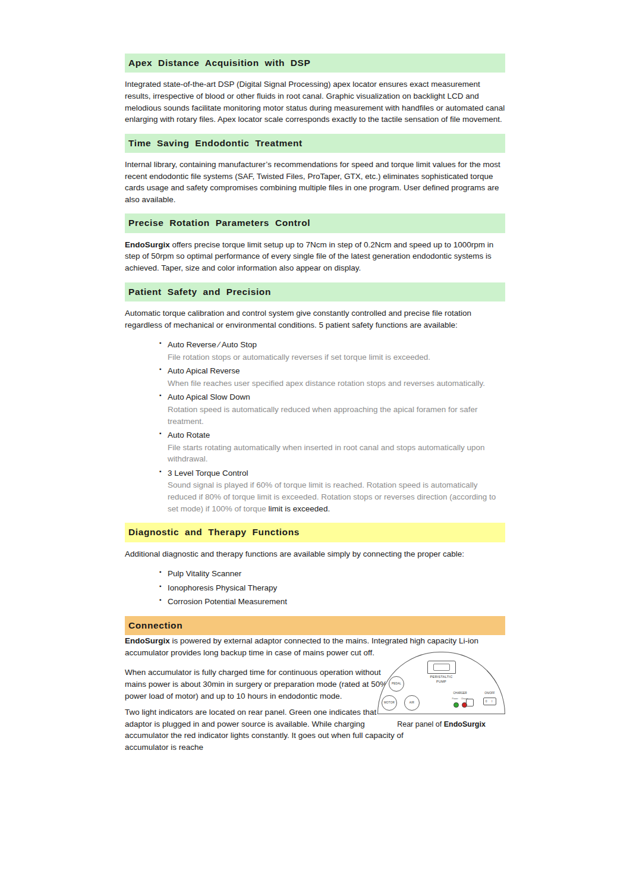Apex Distance Acquisition with DSP
Integrated state-of-the-art DSP (Digital Signal Processing) apex locator ensures exact measurement results, irrespective of blood or other fluids in root canal. Graphic visualization on backlight LCD and melodious sounds facilitate monitoring motor status during measurement with handfiles or automated canal enlarging with rotary files. Apex locator scale corresponds exactly to the tactile sensation of file movement.
Time Saving Endodontic Treatment
Internal library, containing manufacturer’s recommendations for speed and torque limit values for the most recent endodontic file systems (SAF, Twisted Files, ProTaper, GTX, etc.) eliminates sophisticated torque cards usage and safety compromises combining multiple files in one program. User defined programs are also available.
Precise Rotation Parameters Control
EndoSurgix offers precise torque limit setup up to 7Ncm in step of 0.2Ncm and speed up to 1000rpm in step of 50rpm so optimal performance of every single file of the latest generation endodontic systems is achieved. Taper, size and color information also appear on display.
Patient Safety and Precision
Automatic torque calibration and control system give constantly controlled and precise file rotation regardless of mechanical or environmental conditions. 5 patient safety functions are available:
▪Auto Reverse ∕ Auto Stop File rotation stops or automatically reverses if set torque limit is exceeded.
▪Auto Apical Reverse When file reaches user specified apex distance rotation stops and reverses automatically.
▪Auto Apical Slow Down Rotation speed is automatically reduced when approaching the apical foramen for safer treatment.
▪Auto Rotate File starts rotating automatically when inserted in root canal and stops automatically upon withdrawal.
▪3 Level Torque Control Sound signal is played if 60% of torque limit is reached. Rotation speed is automatically reduced if 80% of torque limit is exceeded. Rotation stops or reverses direction (according to set mode) if 100% of torque limit is exceeded.
Diagnostic and Therapy Functions
Additional diagnostic and therapy functions are available simply by connecting the proper cable:
▪Pulp Vitality Scanner
▪Ionophoresis Physical Therapy
▪Corrosion Potential Measurement
Connection
EndoSurgix is powered by external adaptor connected to the mains. Integrated high capacity Li-ion accumulator provides long backup time in case of mains power cut off.
When accumulator is fully charged time for continuous operation without mains power is about 30min in surgery or preparation mode (rated at 50% power load of motor) and up to 10 hours in endodontic mode.
Two light indicators are located on rear panel. Green one indicates that adaptor is plugged in and power source is available. While charging accumulator the red indicator lights constantly. It goes out when full capacity of accumulator is reache
PERISTALTIC
PUMP
PEDAL
MOTOR
AIR
CHARGER
Power Charge
ON/OFF
0 I
Rear panel of EndoSurgix